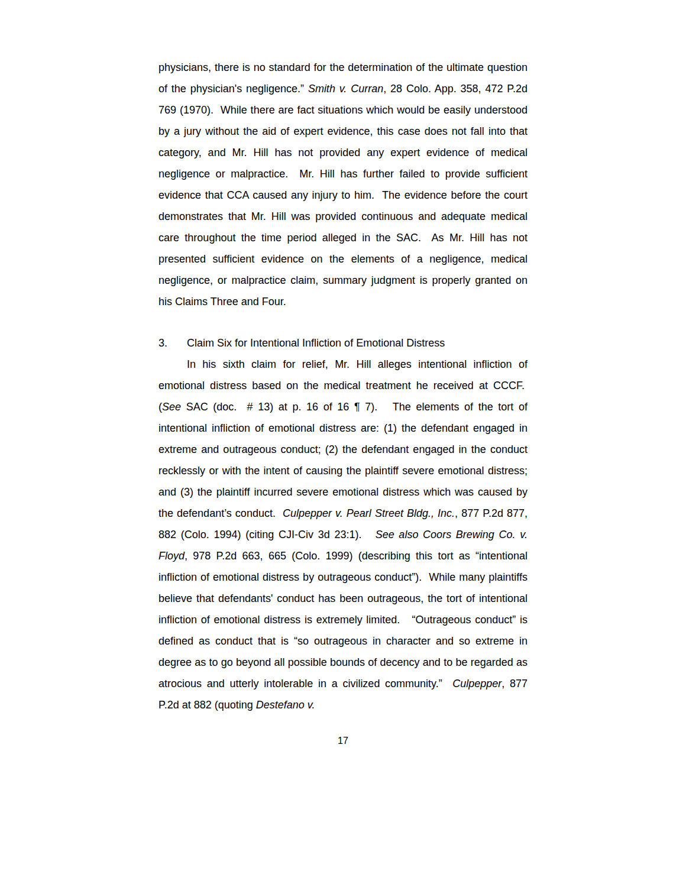physicians, there is no standard for the determination of the ultimate question of the physician's negligence.” Smith v. Curran, 28 Colo. App. 358, 472 P.2d 769 (1970). While there are fact situations which would be easily understood by a jury without the aid of expert evidence, this case does not fall into that category, and Mr. Hill has not provided any expert evidence of medical negligence or malpractice. Mr. Hill has further failed to provide sufficient evidence that CCA caused any injury to him. The evidence before the court demonstrates that Mr. Hill was provided continuous and adequate medical care throughout the time period alleged in the SAC. As Mr. Hill has not presented sufficient evidence on the elements of a negligence, medical negligence, or malpractice claim, summary judgment is properly granted on his Claims Three and Four.
3. Claim Six for Intentional Infliction of Emotional Distress
In his sixth claim for relief, Mr. Hill alleges intentional infliction of emotional distress based on the medical treatment he received at CCCF. (See SAC (doc. # 13) at p. 16 of 16 ¶ 7). The elements of the tort of intentional infliction of emotional distress are: (1) the defendant engaged in extreme and outrageous conduct; (2) the defendant engaged in the conduct recklessly or with the intent of causing the plaintiff severe emotional distress; and (3) the plaintiff incurred severe emotional distress which was caused by the defendant’s conduct. Culpepper v. Pearl Street Bldg., Inc., 877 P.2d 877, 882 (Colo. 1994) (citing CJI-Civ 3d 23:1). See also Coors Brewing Co. v. Floyd, 978 P.2d 663, 665 (Colo. 1999) (describing this tort as “intentional infliction of emotional distress by outrageous conduct”). While many plaintiffs believe that defendants' conduct has been outrageous, the tort of intentional infliction of emotional distress is extremely limited. “Outrageous conduct” is defined as conduct that is “so outrageous in character and so extreme in degree as to go beyond all possible bounds of decency and to be regarded as atrocious and utterly intolerable in a civilized community.” Culpepper, 877 P.2d at 882 (quoting Destefano v.
17